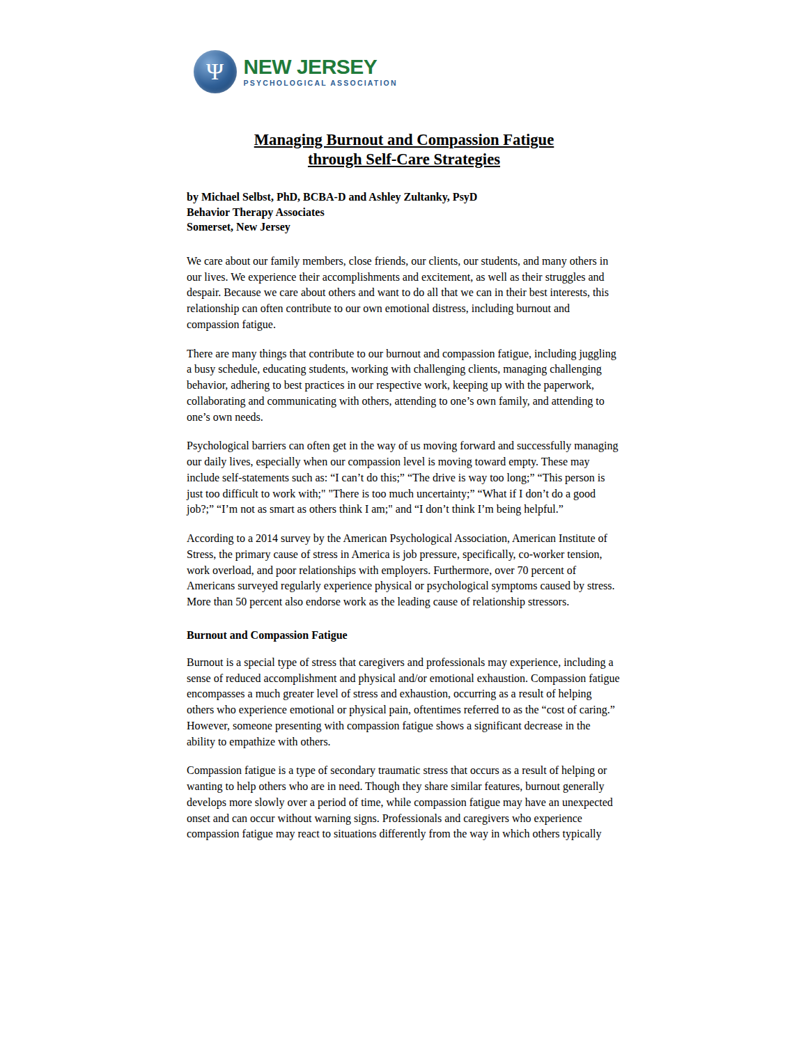Ψ
NEW JERSEY
PSYCHOLOGICAL ASSOCIATION
Managing Burnout and Compassion Fatigue
through Self-Care Strategies
by Michael Selbst, PhD, BCBA-D and Ashley Zultanky, PsyD
Behavior Therapy Associates
Somerset, New Jersey
We care about our family members, close friends, our clients, our students, and many others in our lives. We experience their accomplishments and excitement, as well as their struggles and despair. Because we care about others and want to do all that we can in their best interests, this relationship can often contribute to our own emotional distress, including burnout and compassion fatigue.
There are many things that contribute to our burnout and compassion fatigue, including juggling a busy schedule, educating students, working with challenging clients, managing challenging behavior, adhering to best practices in our respective work, keeping up with the paperwork, collaborating and communicating with others, attending to one’s own family, and attending to one’s own needs.
Psychological barriers can often get in the way of us moving forward and successfully managing our daily lives, especially when our compassion level is moving toward empty. These may include self-statements such as: “I can’t do this;” “The drive is way too long;” “This person is just too difficult to work with;" "There is too much uncertainty;” “What if I don’t do a good job?;” “I’m not as smart as others think I am;" and “I don’t think I’m being helpful.”
According to a 2014 survey by the American Psychological Association, American Institute of Stress, the primary cause of stress in America is job pressure, specifically, co-worker tension, work overload, and poor relationships with employers. Furthermore, over 70 percent of Americans surveyed regularly experience physical or psychological symptoms caused by stress. More than 50 percent also endorse work as the leading cause of relationship stressors.
Burnout and Compassion Fatigue
Burnout is a special type of stress that caregivers and professionals may experience, including a sense of reduced accomplishment and physical and/or emotional exhaustion. Compassion fatigue encompasses a much greater level of stress and exhaustion, occurring as a result of helping others who experience emotional or physical pain, oftentimes referred to as the “cost of caring.” However, someone presenting with compassion fatigue shows a significant decrease in the ability to empathize with others.
Compassion fatigue is a type of secondary traumatic stress that occurs as a result of helping or wanting to help others who are in need. Though they share similar features, burnout generally develops more slowly over a period of time, while compassion fatigue may have an unexpected onset and can occur without warning signs. Professionals and caregivers who experience compassion fatigue may react to situations differently from the way in which others typically